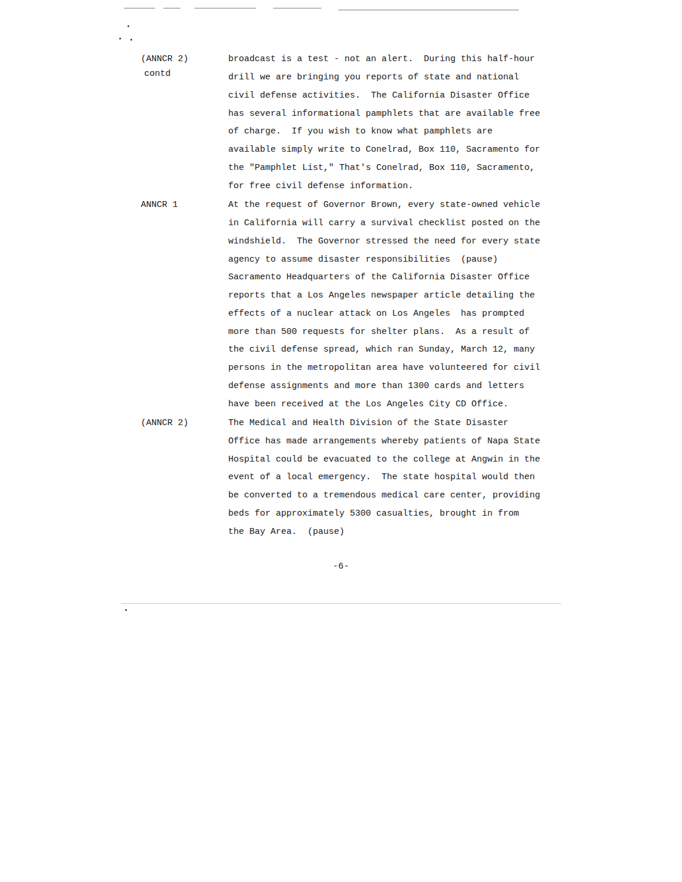(ANNCR 2)contd
broadcast is a test - not an alert. During this half-hour drill we are bringing you reports of state and national civil defense activities. The California Disaster Office has several informational pamphlets that are available free of charge. If you wish to know what pamphlets are available simply write to Conelrad, Box 110, Sacramento for the "Pamphlet List," That's Conelrad, Box 110, Sacramento, for free civil defense information.
ANNCR 1
At the request of Governor Brown, every state-owned vehicle in California will carry a survival checklist posted on the windshield. The Governor stressed the need for every state agency to assume disaster responsibilities (pause) Sacramento Headquarters of the California Disaster Office reports that a Los Angeles newspaper article detailing the effects of a nuclear attack on Los Angeles has prompted more than 500 requests for shelter plans. As a result of the civil defense spread, which ran Sunday, March 12, many persons in the metropolitan area have volunteered for civil defense assignments and more than 1300 cards and letters have been received at the Los Angeles City CD Office.
(ANNCR 2)
The Medical and Health Division of the State Disaster Office has made arrangements whereby patients of Napa State Hospital could be evacuated to the college at Angwin in the event of a local emergency. The state hospital would then be converted to a tremendous medical care center, providing beds for approximately 5300 casualties, brought in from the Bay Area. (pause)
-6-